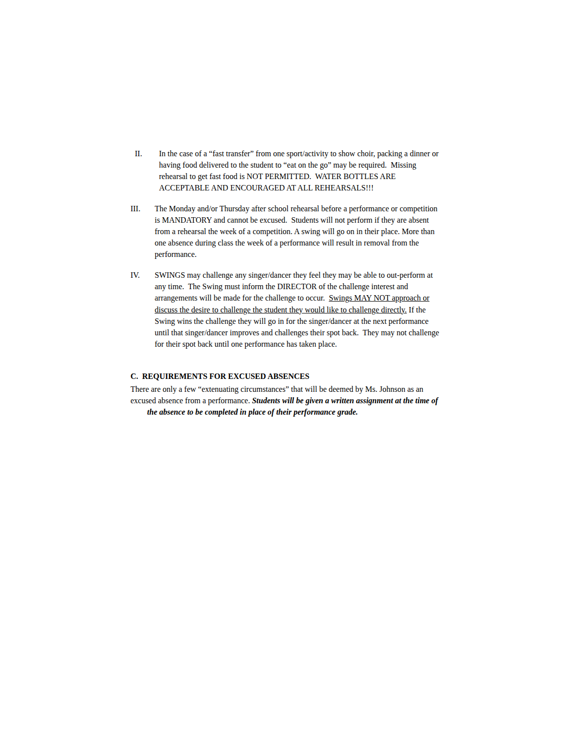II. In the case of a “fast transfer” from one sport/activity to show choir, packing a dinner or having food delivered to the student to “eat on the go” may be required. Missing rehearsal to get fast food is NOT PERMITTED. WATER BOTTLES ARE ACCEPTABLE AND ENCOURAGED AT ALL REHEARSALS!!!
III. The Monday and/or Thursday after school rehearsal before a performance or competition is MANDATORY and cannot be excused. Students will not perform if they are absent from a rehearsal the week of a competition. A swing will go on in their place. More than one absence during class the week of a performance will result in removal from the performance.
IV. SWINGS may challenge any singer/dancer they feel they may be able to out-perform at any time. The Swing must inform the DIRECTOR of the challenge interest and arrangements will be made for the challenge to occur. Swings MAY NOT approach or discuss the desire to challenge the student they would like to challenge directly. If the Swing wins the challenge they will go in for the singer/dancer at the next performance until that singer/dancer improves and challenges their spot back. They may not challenge for their spot back until one performance has taken place.
C. REQUIREMENTS FOR EXCUSED ABSENCES
There are only a few “extenuating circumstances” that will be deemed by Ms. Johnson as an excused absence from a performance. Students will be given a written assignment at the time of the absence to be completed in place of their performance grade.